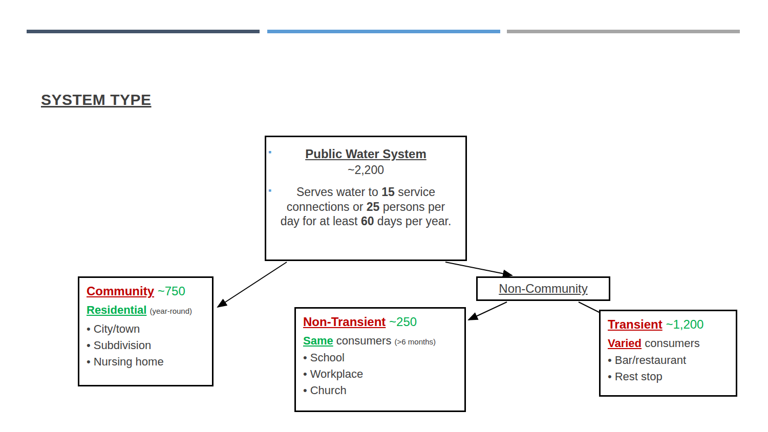SYSTEM TYPE
Public Water System ~2,200
Serves water to 15 service connections or 25 persons per day for at least 60 days per year.
Community ~750
Residential (year-round)
City/town
Subdivision
Nursing home
Non-Community
Non-Transient ~250
Same consumers (>6 months)
School
Workplace
Church
Transient ~1,200
Varied consumers
Bar/restaurant
Rest stop